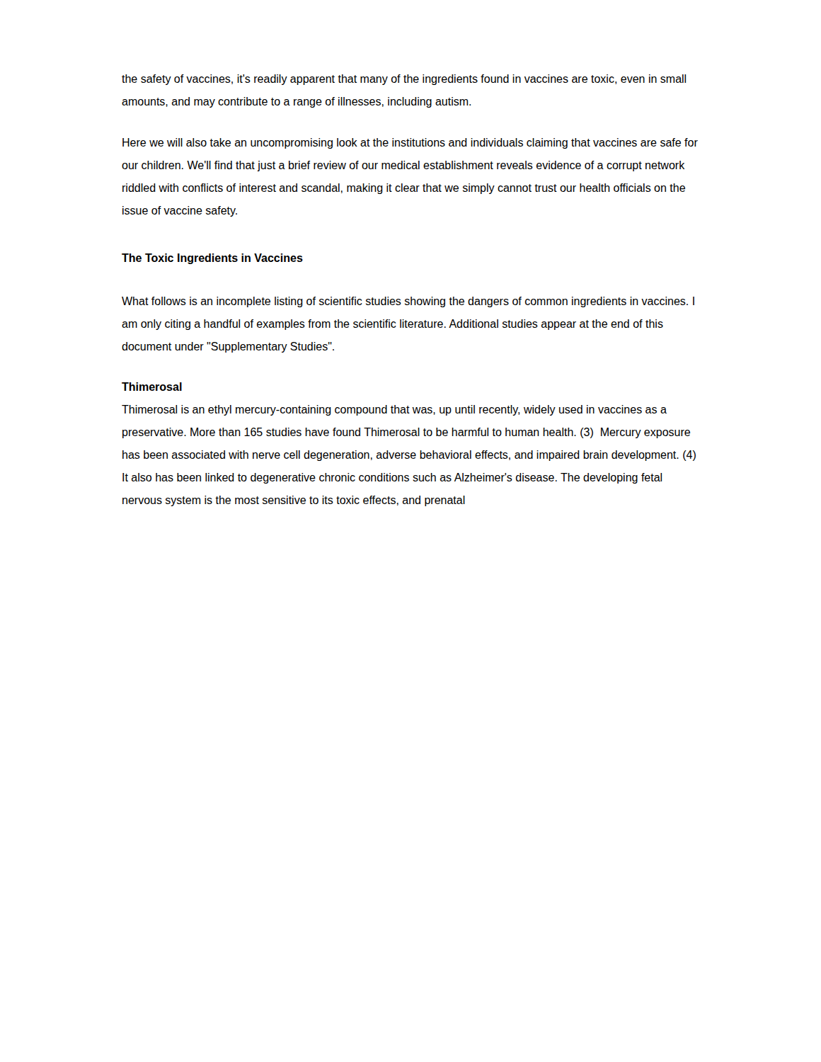the safety of vaccines, it's readily apparent that many of the ingredients found in vaccines are toxic, even in small amounts, and may contribute to a range of illnesses, including autism.
Here we will also take an uncompromising look at the institutions and individuals claiming that vaccines are safe for our children. We'll find that just a brief review of our medical establishment reveals evidence of a corrupt network riddled with conflicts of interest and scandal, making it clear that we simply cannot trust our health officials on the issue of vaccine safety.
The Toxic Ingredients in Vaccines
What follows is an incomplete listing of scientific studies showing the dangers of common ingredients in vaccines. I am only citing a handful of examples from the scientific literature. Additional studies appear at the end of this document under "Supplementary Studies".
Thimerosal
Thimerosal is an ethyl mercury-containing compound that was, up until recently, widely used in vaccines as a preservative. More than 165 studies have found Thimerosal to be harmful to human health. (3) Mercury exposure has been associated with nerve cell degeneration, adverse behavioral effects, and impaired brain development. (4) It also has been linked to degenerative chronic conditions such as Alzheimer's disease. The developing fetal nervous system is the most sensitive to its toxic effects, and prenatal